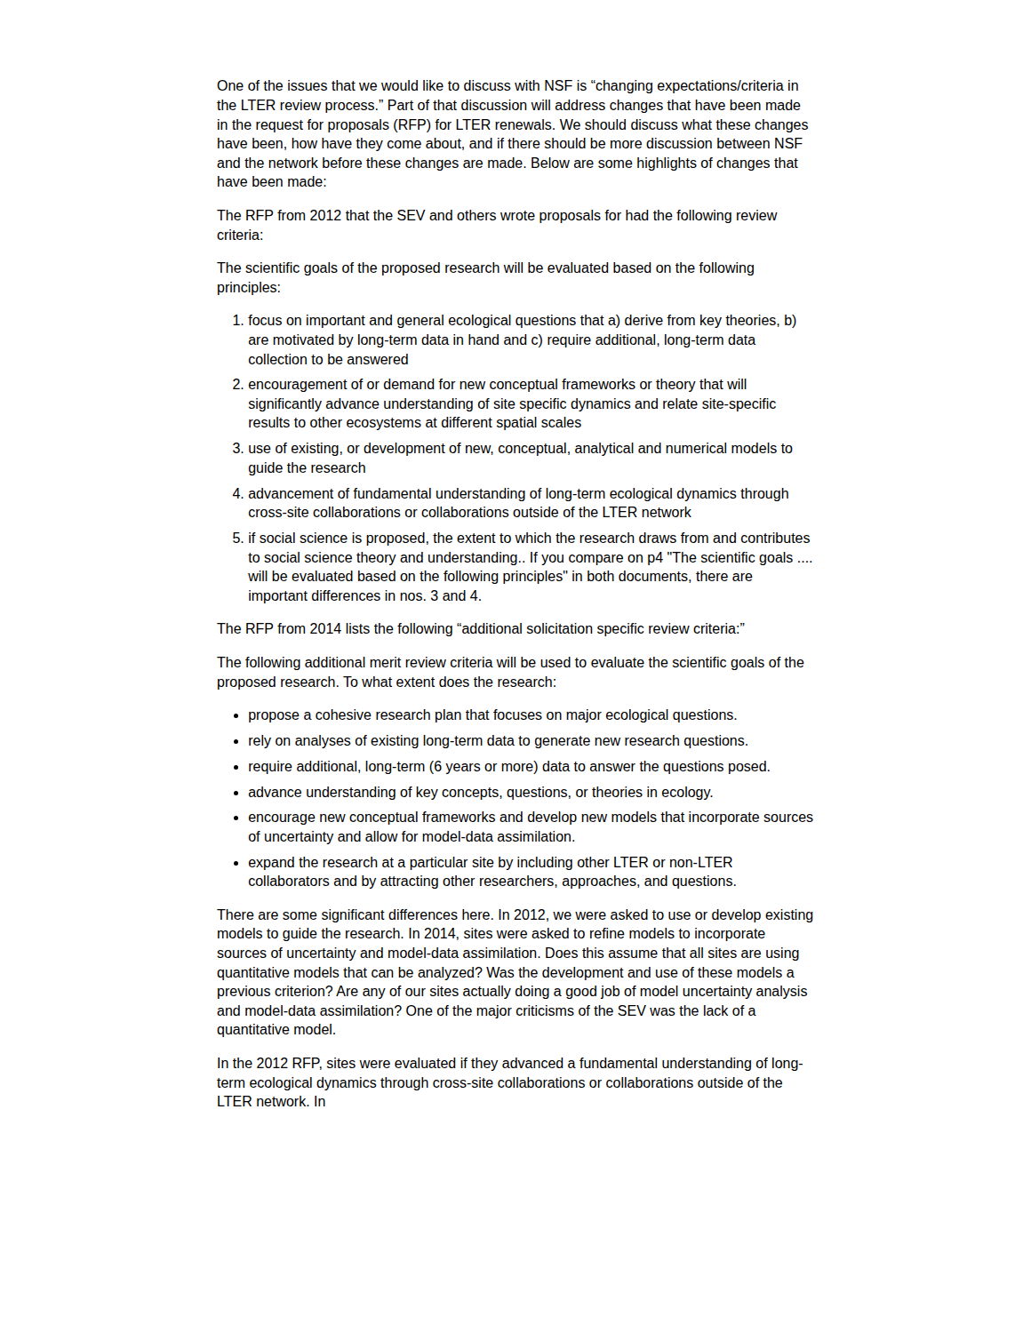One of the issues that we would like to discuss with NSF is “changing expectations/criteria in the LTER review process.” Part of that discussion will address changes that have been made in the request for proposals (RFP) for LTER renewals. We should discuss what these changes have been, how have they come about, and if there should be more discussion between NSF and the network before these changes are made. Below are some highlights of changes that have been made:
The RFP from 2012 that the SEV and others wrote proposals for had the following review criteria:
The scientific goals of the proposed research will be evaluated based on the following principles:
focus on important and general ecological questions that a) derive from key theories, b) are motivated by long-term data in hand and c) require additional, long-term data collection to be answered
encouragement of or demand for new conceptual frameworks or theory that will significantly advance understanding of site specific dynamics and relate site-specific results to other ecosystems at different spatial scales
use of existing, or development of new, conceptual, analytical and numerical models to guide the research
advancement of fundamental understanding of long-term ecological dynamics through cross-site collaborations or collaborations outside of the LTER network
if social science is proposed, the extent to which the research draws from and contributes to social science theory and understanding.. If you compare on p4 "The scientific goals .... will be evaluated based on the following principles" in both documents, there are important differences in nos. 3 and 4.
The RFP from 2014 lists the following “additional solicitation specific review criteria:”
The following additional merit review criteria will be used to evaluate the scientific goals of the proposed research. To what extent does the research:
propose a cohesive research plan that focuses on major ecological questions.
rely on analyses of existing long-term data to generate new research questions.
require additional, long-term (6 years or more) data to answer the questions posed.
advance understanding of key concepts, questions, or theories in ecology.
encourage new conceptual frameworks and develop new models that incorporate sources of uncertainty and allow for model-data assimilation.
expand the research at a particular site by including other LTER or non-LTER collaborators and by attracting other researchers, approaches, and questions.
There are some significant differences here. In 2012, we were asked to use or develop existing models to guide the research. In 2014, sites were asked to refine models to incorporate sources of uncertainty and model-data assimilation. Does this assume that all sites are using quantitative models that can be analyzed? Was the development and use of these models a previous criterion? Are any of our sites actually doing a good job of model uncertainty analysis and model-data assimilation? One of the major criticisms of the SEV was the lack of a quantitative model.
In the 2012 RFP, sites were evaluated if they advanced a fundamental understanding of long-term ecological dynamics through cross-site collaborations or collaborations outside of the LTER network. In